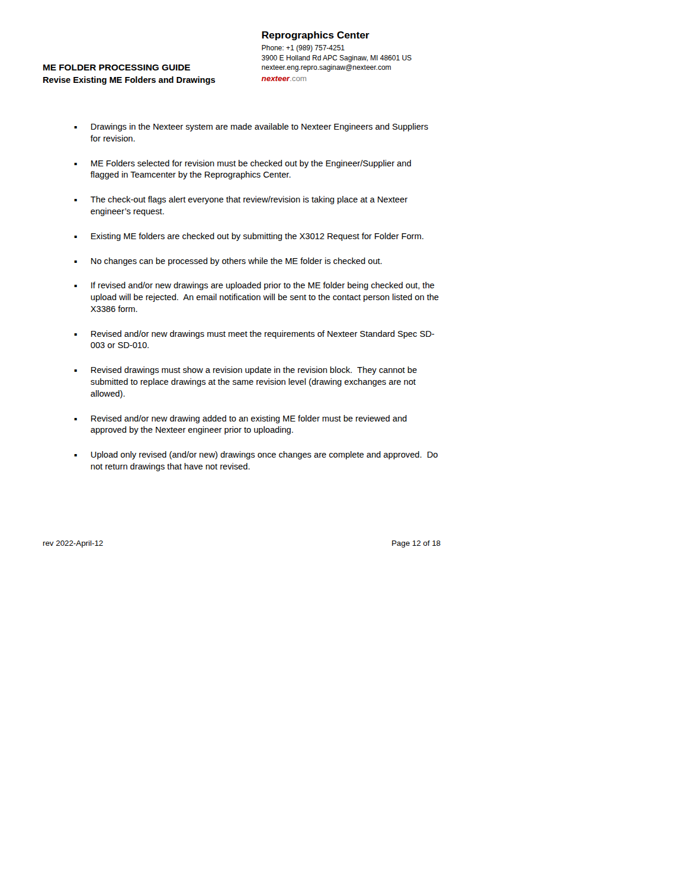Reprographics Center
Phone: +1 (989) 757-4251
3900 E Holland Rd APC Saginaw, MI 48601 US
nexteer.eng.repro.saginaw@nexteer.com
nexteer.com
ME FOLDER PROCESSING GUIDE
Revise Existing ME Folders and Drawings
Drawings in the Nexteer system are made available to Nexteer Engineers and Suppliers for revision.
ME Folders selected for revision must be checked out by the Engineer/Supplier and flagged in Teamcenter by the Reprographics Center.
The check-out flags alert everyone that review/revision is taking place at a Nexteer engineer’s request.
Existing ME folders are checked out by submitting the X3012 Request for Folder Form.
No changes can be processed by others while the ME folder is checked out.
If revised and/or new drawings are uploaded prior to the ME folder being checked out, the upload will be rejected. An email notification will be sent to the contact person listed on the X3386 form.
Revised and/or new drawings must meet the requirements of Nexteer Standard Spec SD-003 or SD-010.
Revised drawings must show a revision update in the revision block. They cannot be submitted to replace drawings at the same revision level (drawing exchanges are not allowed).
Revised and/or new drawing added to an existing ME folder must be reviewed and approved by the Nexteer engineer prior to uploading.
Upload only revised (and/or new) drawings once changes are complete and approved. Do not return drawings that have not revised.
rev 2022-April-12 Page 12 of 18